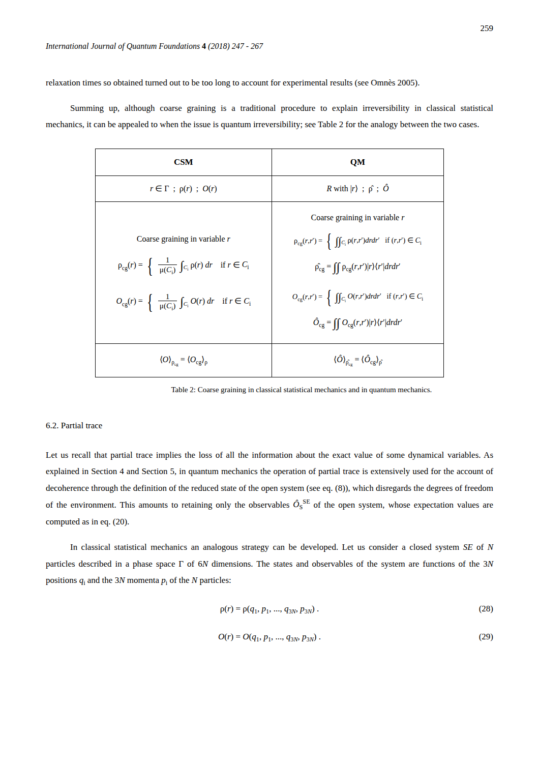259
International Journal of Quantum Foundations 4 (2018) 247 - 267
relaxation times so obtained turned out to be too long to account for experimental results (see Omnès 2005).
Summing up, although coarse graining is a traditional procedure to explain irreversibility in classical statistical mechanics, it can be appealed to when the issue is quantum irreversibility; see Table 2 for the analogy between the two cases.
| CSM | QM |
| --- | --- |
| r ∈ Γ ; ρ( r ) ; O ( r ) | R with / r ⟩ ; ρ̂ ; Ô |
| Coarse graining in variable r ρ cg ( r ) = { 1 μ( C i ) ∫ C i ρ( r ) dr if r ∈ C i O cg ( r ) = { 1 μ( C i ) ∫ C i O ( r ) dr if r ∈ C i | Coarse graining in variable r ρ cg ( r , r ′) = { ∫∫ C i ρ( r , r ′) drdr ′ if ( r , r ′) ∈ C i ρ̂ cg = ∫∫ ρ cg ( r , r ′)/ r ⟩⟨ r ′/ drdr ′ O cg ( r , r ′) = { ∫∫ C i O ( r , r ′) drdr ′ if ( r , r ′) ∈ C i Ô cg = ∫∫ O cg ( r , r ′)/ r ⟩⟨ r ′/ drdr ′ |
| ⟨ O ⟩ ρ cg = ⟨ O cg ⟩ ρ | ⟨ Ô ⟩ ρ̂ cg = ⟨ Ô cg ⟩ ρ̂ |
Table 2: Coarse graining in classical statistical mechanics and in quantum mechanics.
6.2. Partial trace
Let us recall that partial trace implies the loss of all the information about the exact value of some dynamical variables. As explained in Section 4 and Section 5, in quantum mechanics the operation of partial trace is extensively used for the account of decoherence through the definition of the reduced state of the open system (see eq. (8)), which disregards the degrees of freedom of the environment. This amounts to retaining only the observables ÔSSE of the open system, whose expectation values are computed as in eq. (20).
In classical statistical mechanics an analogous strategy can be developed. Let us consider a closed system SE of N particles described in a phase space Γ of 6N dimensions. The states and observables of the system are functions of the 3N positions qi and the 3N momenta pi of the N particles:
ρ(r) = ρ(q1, p1, ..., q3N, p3N) . (28)
O(r) = O(q1, p1, ..., q3N, p3N) . (29)